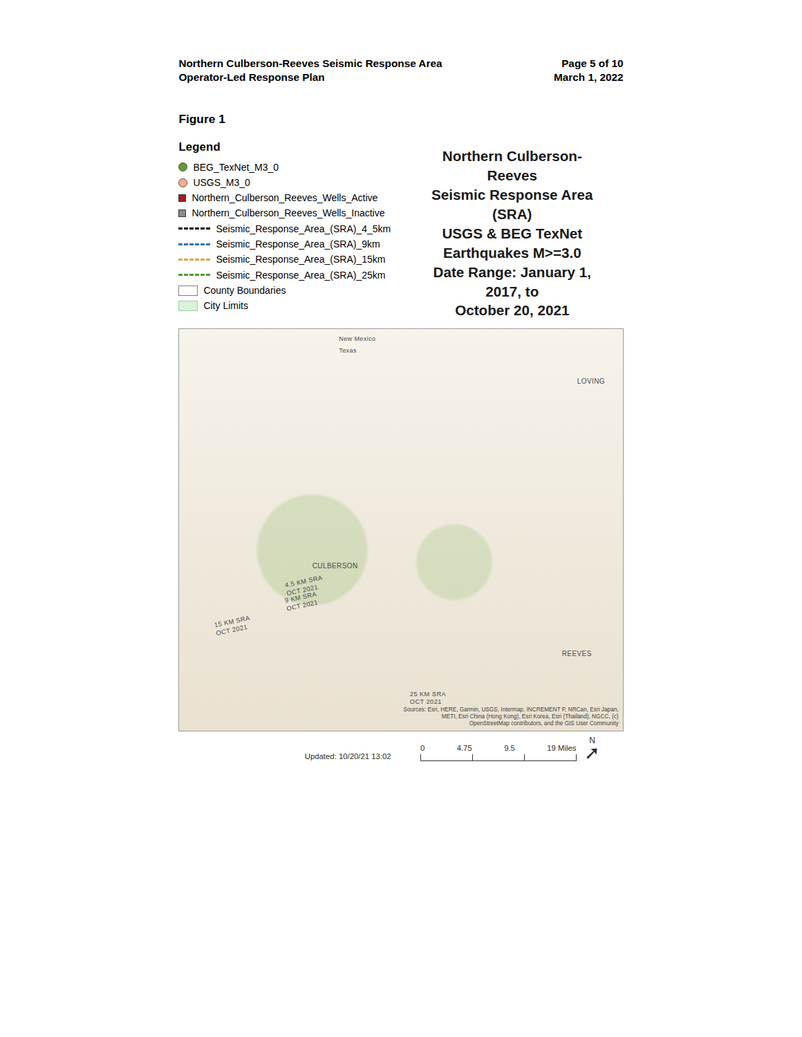Northern Culberson-Reeves Seismic Response Area
Operator-Led Response Plan
Page 5 of 10
March 1, 2022
Figure 1
Legend
BEG_TexNet_M3_0
USGS_M3_0
Northern_Culberson_Reeves_Wells_Active
Northern_Culberson_Reeves_Wells_Inactive
Seismic_Response_Area_(SRA)_4_5km
Seismic_Response_Area_(SRA)_9km
Seismic_Response_Area_(SRA)_15km
Seismic_Response_Area_(SRA)_25km
County Boundaries
City Limits
Northern Culberson-Reeves
Seismic Response Area (SRA)
USGS & BEG TexNet
Earthquakes M>=3.0
Date Range: January 1, 2017, to
October 20, 2021
New Mexico Texas LOVING CULBERSON REEVES 4.5 KM SRA
OCT 2021 9 KM SRA
OCT 2021 15 KM SRA
OCT 2021 25 KM SRA
OCT 2021
Sources: Esri, HERE, Garmin, USGS, Intermap, INCREMENT P, NRCan, Esri Japan,
METI, Esri China (Hong Kong), Esri Korea, Esri (Thailand), NGCC, (c)
OpenStreetMap contributors, and the GIS User Community
Updated: 10/20/21 13:02
04.759.519 Miles
N ➚